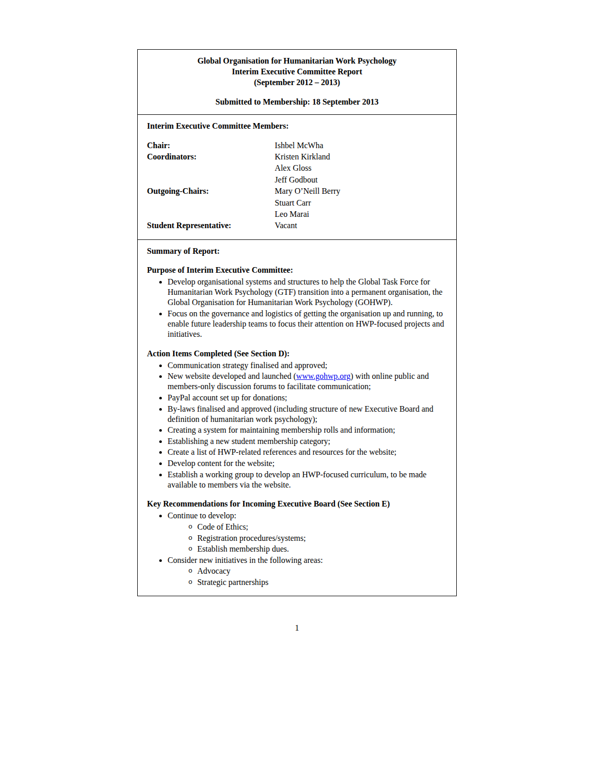Global Organisation for Humanitarian Work Psychology Interim Executive Committee Report (September 2012 – 2013)
Submitted to Membership: 18 September 2013
Interim Executive Committee Members:
| Chair: | Ishbel McWha |
| Coordinators: | Kristen Kirkland |
| | Alex Gloss |
| | Jeff Godbout |
| Outgoing-Chairs: | Mary O’Neill Berry |
| | Stuart Carr |
| | Leo Marai |
| Student Representative: | Vacant |
Summary of Report:
Purpose of Interim Executive Committee:
Develop organisational systems and structures to help the Global Task Force for Humanitarian Work Psychology (GTF) transition into a permanent organisation, the Global Organisation for Humanitarian Work Psychology (GOHWP).
Focus on the governance and logistics of getting the organisation up and running, to enable future leadership teams to focus their attention on HWP-focused projects and initiatives.
Action Items Completed (See Section D):
Communication strategy finalised and approved;
New website developed and launched (www.gohwp.org) with online public and members-only discussion forums to facilitate communication;
PayPal account set up for donations;
By-laws finalised and approved (including structure of new Executive Board and definition of humanitarian work psychology);
Creating a system for maintaining membership rolls and information;
Establishing a new student membership category;
Create a list of HWP-related references and resources for the website;
Develop content for the website;
Establish a working group to develop an HWP-focused curriculum, to be made available to members via the website.
Key Recommendations for Incoming Executive Board (See Section E)
Continue to develop:
Code of Ethics;
Registration procedures/systems;
Establish membership dues.
Consider new initiatives in the following areas:
Advocacy
Strategic partnerships
1